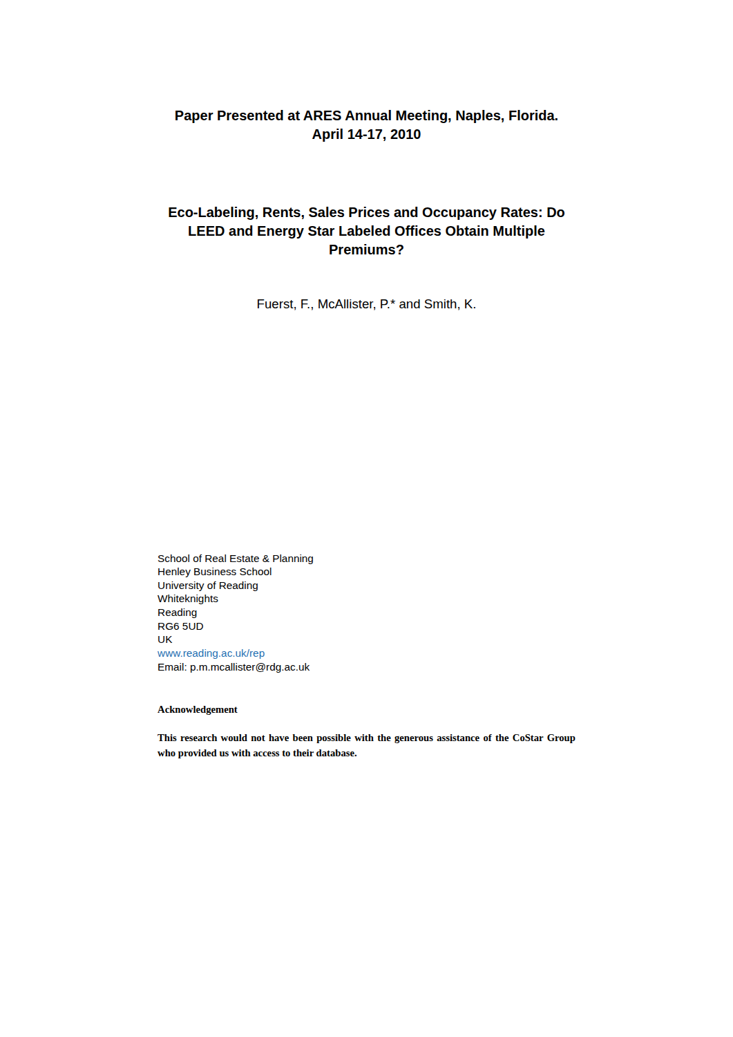Paper Presented at ARES Annual Meeting, Naples, Florida.
April 14-17, 2010
Eco-Labeling, Rents, Sales Prices and Occupancy Rates: Do LEED and Energy Star Labeled Offices Obtain Multiple Premiums?
Fuerst, F., McAllister, P.* and Smith, K.
School of Real Estate & Planning
Henley Business School
University of Reading
Whiteknights
Reading
RG6 5UD
UK
www.reading.ac.uk/rep
Email: p.m.mcallister@rdg.ac.uk
Acknowledgement
This research would not have been possible with the generous assistance of the CoStar Group who provided us with access to their database.